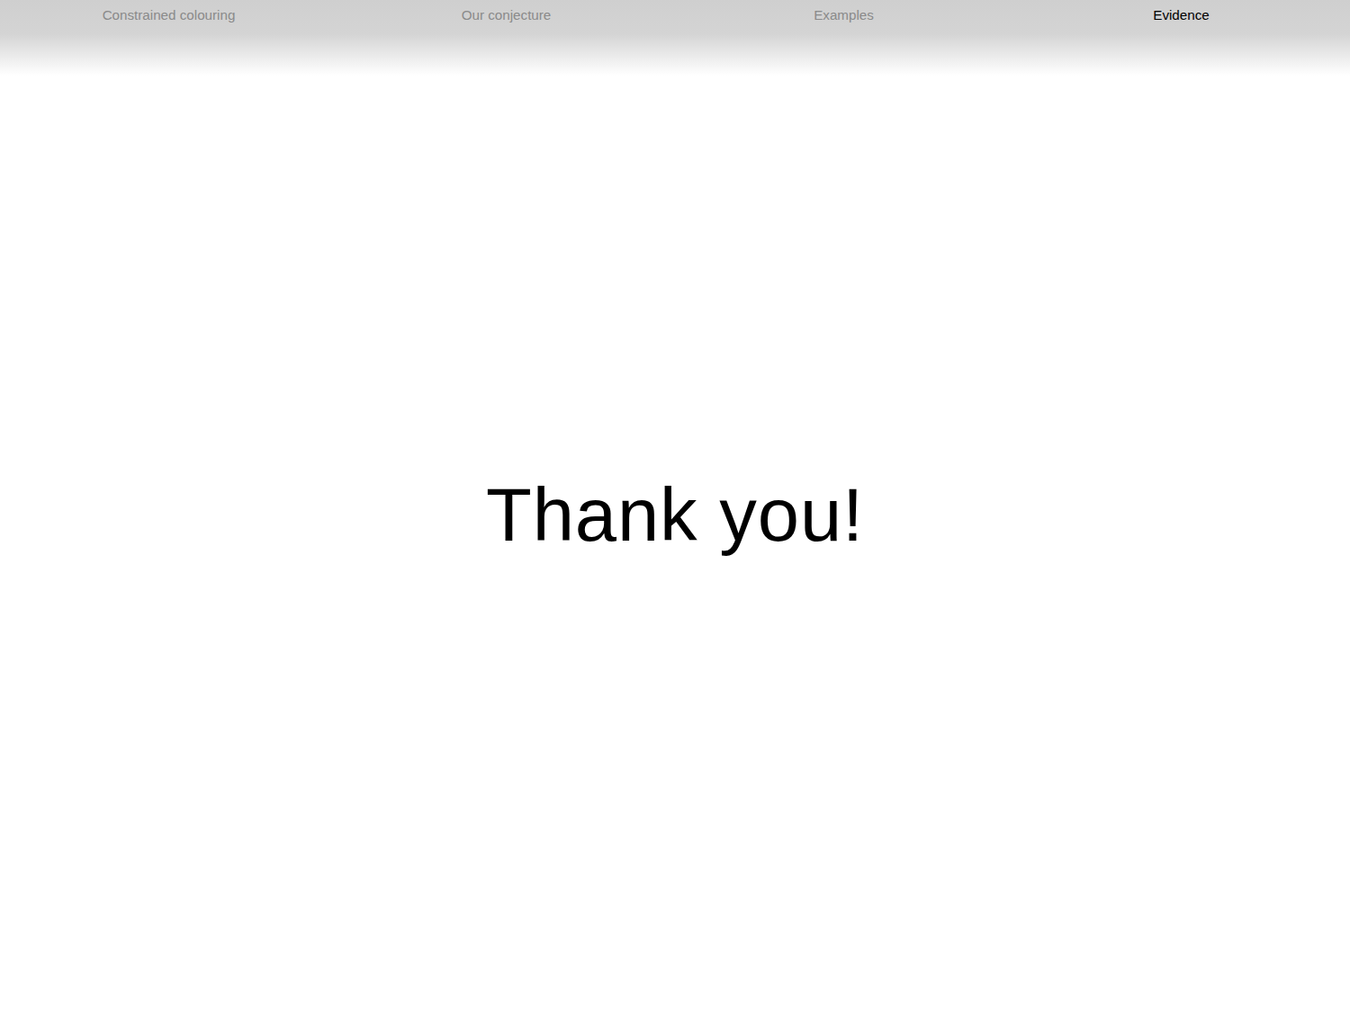Constrained colouring
Our conjecture
Examples
Evidence
Thank you!